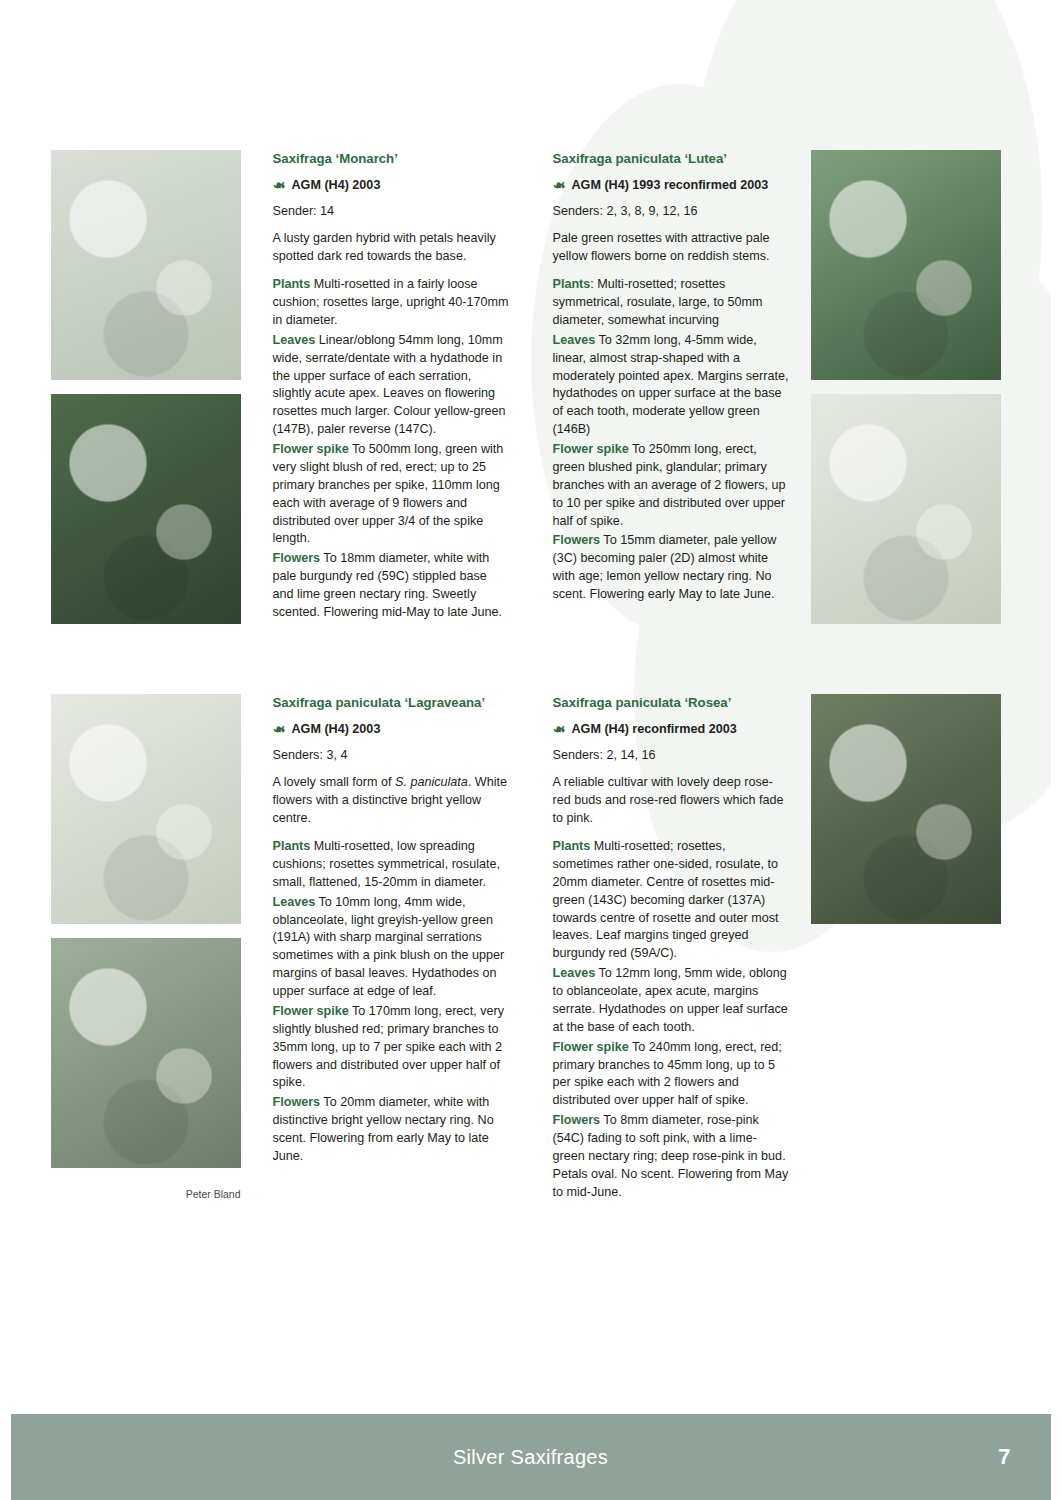Saxifraga ‘Monarch’
☙AGM (H4) 2003
Sender: 14
A lusty garden hybrid with petals heavily spotted dark red towards the base.
Plants Multi-rosetted in a fairly loose cushion; rosettes large, upright 40-170mm in diameter.
Leaves Linear/oblong 54mm long, 10mm wide, serrate/dentate with a hydathode in the upper surface of each serration, slightly acute apex. Leaves on flowering rosettes much larger. Colour yellow-green (147B), paler reverse (147C).
Flower spike To 500mm long, green with very slight blush of red, erect; up to 25 primary branches per spike, 110mm long each with average of 9 flowers and distributed over upper 3/4 of the spike length.
Flowers To 18mm diameter, white with pale burgundy red (59C) stippled base and lime green nectary ring. Sweetly scented. Flowering mid-May to late June.
Saxifraga paniculata ‘Lutea’
☙AGM (H4) 1993 reconfirmed 2003
Senders: 2, 3, 8, 9, 12, 16
Pale green rosettes with attractive pale yellow flowers borne on reddish stems.
Plants: Multi-rosetted; rosettes symmetrical, rosulate, large, to 50mm diameter, somewhat incurving
Leaves To 32mm long, 4-5mm wide, linear, almost strap-shaped with a moderately pointed apex. Margins serrate, hydathodes on upper surface at the base of each tooth, moderate yellow green (146B)
Flower spike To 250mm long, erect, green blushed pink, glandular; primary branches with an average of 2 flowers, up to 10 per spike and distributed over upper half of spike.
Flowers To 15mm diameter, pale yellow (3C) becoming paler (2D) almost white with age; lemon yellow nectary ring. No scent. Flowering early May to late June.
Peter Bland
Saxifraga paniculata ‘Lagraveana’
☙AGM (H4) 2003
Senders: 3, 4
A lovely small form of S. paniculata. White flowers with a distinctive bright yellow centre.
Plants Multi-rosetted, low spreading cushions; rosettes symmetrical, rosulate, small, flattened, 15-20mm in diameter.
Leaves To 10mm long, 4mm wide, oblanceolate, light greyish-yellow green (191A) with sharp marginal serrations sometimes with a pink blush on the upper margins of basal leaves. Hydathodes on upper surface at edge of leaf.
Flower spike To 170mm long, erect, very slightly blushed red; primary branches to 35mm long, up to 7 per spike each with 2 flowers and distributed over upper half of spike.
Flowers To 20mm diameter, white with distinctive bright yellow nectary ring. No scent. Flowering from early May to late June.
Saxifraga paniculata ‘Rosea’
☙AGM (H4) reconfirmed 2003
Senders: 2, 14, 16
A reliable cultivar with lovely deep rose-red buds and rose-red flowers which fade to pink.
Plants Multi-rosetted; rosettes, sometimes rather one-sided, rosulate, to 20mm diameter. Centre of rosettes mid-green (143C) becoming darker (137A) towards centre of rosette and outer most leaves. Leaf margins tinged greyed burgundy red (59A/C).
Leaves To 12mm long, 5mm wide, oblong to oblanceolate, apex acute, margins serrate. Hydathodes on upper leaf surface at the base of each tooth.
Flower spike To 240mm long, erect, red; primary branches to 45mm long, up to 5 per spike each with 2 flowers and distributed over upper half of spike.
Flowers To 8mm diameter, rose-pink (54C) fading to soft pink, with a lime-green nectary ring; deep rose-pink in bud. Petals oval. No scent. Flowering from May to mid-June.
Silver Saxifrages
7